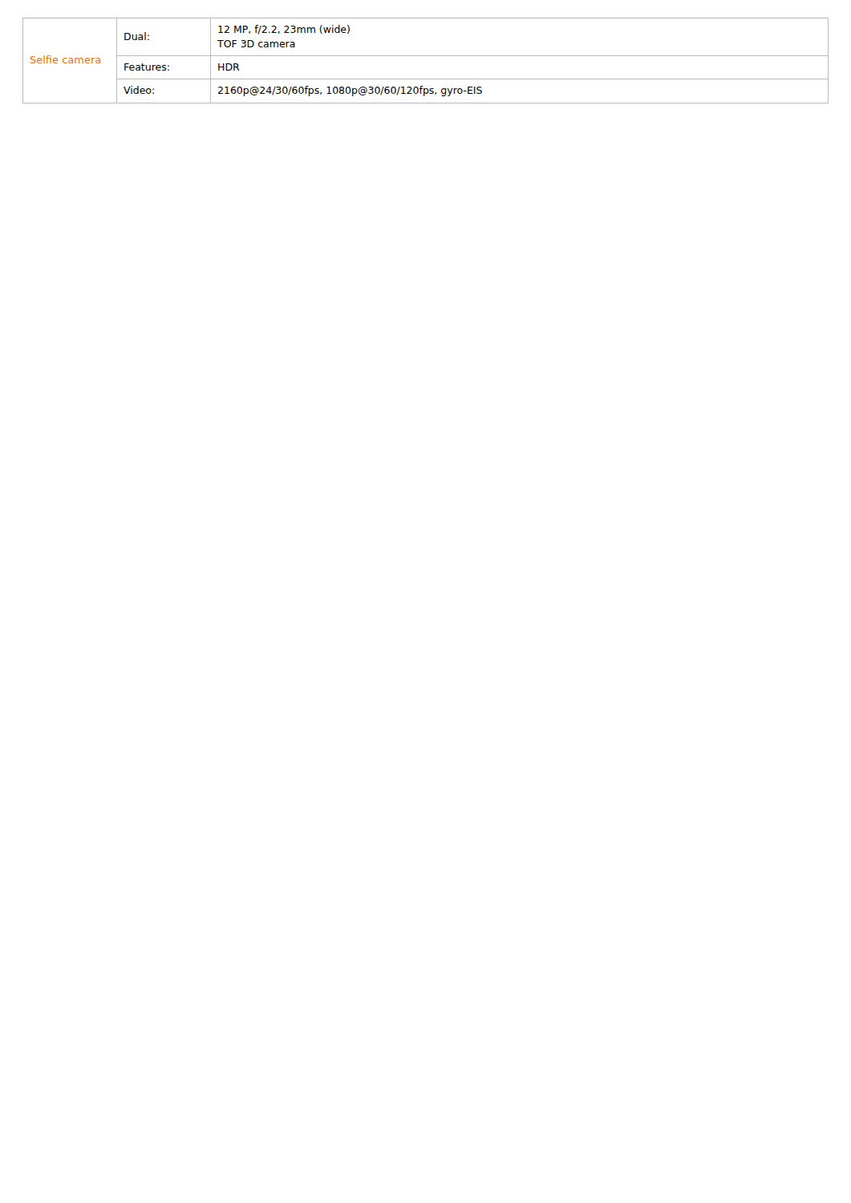| Selfie camera | Dual: | 12 MP, f/2.2, 23mm (wide) TOF 3D camera |
| Features: | HDR |
| Video: | 2160p@24/30/60fps, 1080p@30/60/120fps, gyro-EIS |